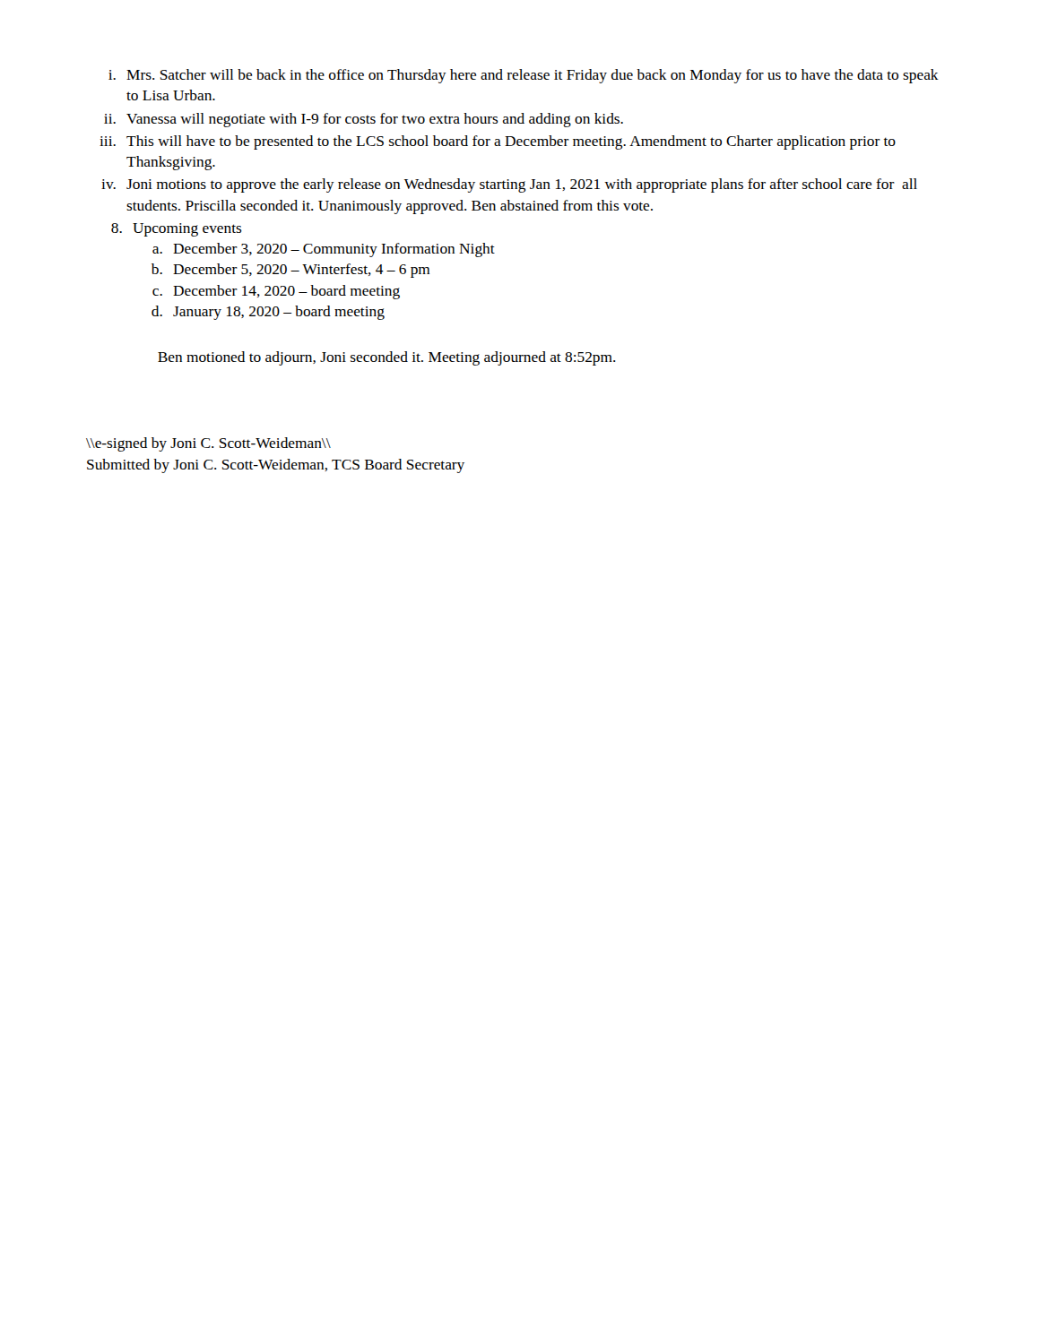Mrs. Satcher will be back in the office on Thursday here and release it Friday due back on Monday for us to have the data to speak to Lisa Urban.
Vanessa will negotiate with I-9 for costs for two extra hours and adding on kids.
This will have to be presented to the LCS school board for a December meeting. Amendment to Charter application prior to Thanksgiving.
Joni motions to approve the early release on Wednesday starting Jan 1, 2021 with appropriate plans for after school care for all students. Priscilla seconded it. Unanimously approved. Ben abstained from this vote.
Upcoming events
December 3, 2020 – Community Information Night
December 5, 2020 – Winterfest, 4 – 6 pm
December 14, 2020 – board meeting
January 18, 2020 – board meeting
Ben motioned to adjourn, Joni seconded it. Meeting adjourned at 8:52pm.
\\e-signed by Joni C. Scott-Weideman\\
Submitted by Joni C. Scott-Weideman, TCS Board Secretary